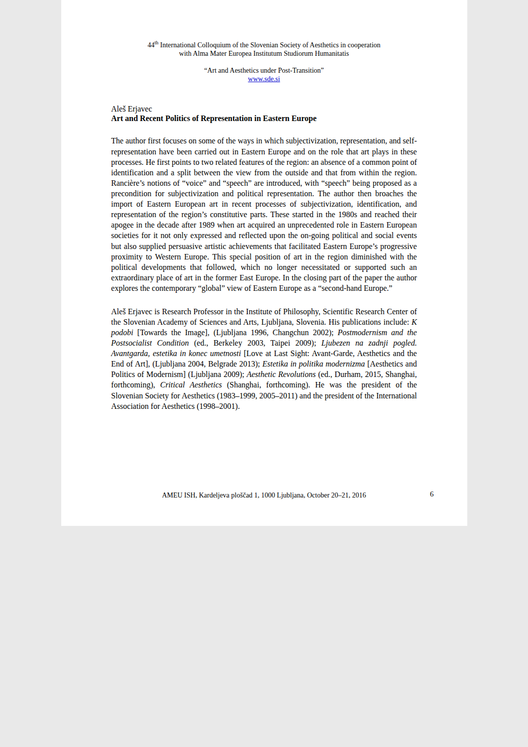44th International Colloquium of the Slovenian Society of Aesthetics in cooperation
with Alma Mater Europea Institutum Studiorum Humanitatis
“Art and Aesthetics under Post-Transition”
www.sde.si
Aleš Erjavec
Art and Recent Politics of Representation in Eastern Europe
The author first focuses on some of the ways in which subjectivization, representation, and self-representation have been carried out in Eastern Europe and on the role that art plays in these processes. He first points to two related features of the region: an absence of a common point of identification and a split between the view from the outside and that from within the region. Rancière’s notions of “voice” and “speech” are introduced, with “speech” being proposed as a precondition for subjectivization and political representation. The author then broaches the import of Eastern European art in recent processes of subjectivization, identification, and representation of the region’s constitutive parts. These started in the 1980s and reached their apogee in the decade after 1989 when art acquired an unprecedented role in Eastern European societies for it not only expressed and reflected upon the on-going political and social events but also supplied persuasive artistic achievements that facilitated Eastern Europe’s progressive proximity to Western Europe. This special position of art in the region diminished with the political developments that followed, which no longer necessitated or supported such an extraordinary place of art in the former East Europe. In the closing part of the paper the author explores the contemporary “global” view of Eastern Europe as a “second-hand Europe.”
Aleš Erjavec is Research Professor in the Institute of Philosophy, Scientific Research Center of the Slovenian Academy of Sciences and Arts, Ljubljana, Slovenia. His publications include: K podobi [Towards the Image], (Ljubljana 1996, Changchun 2002); Postmodernism and the Postsocialist Condition (ed., Berkeley 2003, Taipei 2009); Ljubezen na zadnji pogled. Avantgarda, estetika in konec umetnosti [Love at Last Sight: Avant-Garde, Aesthetics and the End of Art], (Ljubljana 2004, Belgrade 2013); Estetika in politika modernizma [Aesthetics and Politics of Modernism] (Ljubljana 2009); Aesthetic Revolutions (ed., Durham, 2015, Shanghai, forthcoming), Critical Aesthetics (Shanghai, forthcoming). He was the president of the Slovenian Society for Aesthetics (1983–1999, 2005–2011) and the president of the International Association for Aesthetics (1998–2001).
AMEU ISH, Kardeljeva ploščad 1, 1000 Ljubljana, October 20–21, 2016
6